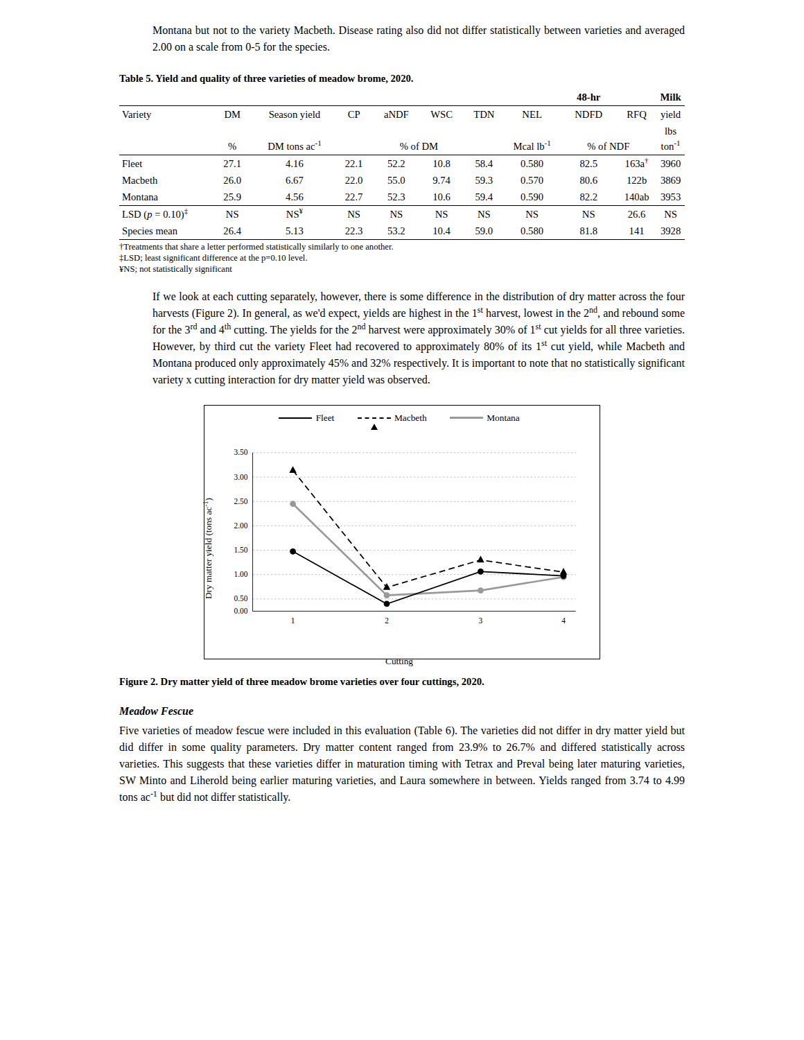Montana but not to the variety Macbeth. Disease rating also did not differ statistically between varieties and averaged 2.00 on a scale from 0-5 for the species.
Table 5. Yield and quality of three varieties of meadow brome, 2020.
| | | | | | | | | 48-hr | | Milk |
| --- | --- | --- | --- | --- | --- | --- | --- | --- | --- | --- |
| Variety | DM | Season yield | CP | aNDF | WSC | TDN | NEL | NDFD | RFQ | yield |
| | % | DM tons ac -1 | % of DM | Mcal lb -1 | % of NDF | lbs ton -1 |
| Fleet | 27.1 | 4.16 | 22.1 | 52.2 | 10.8 | 58.4 | 0.580 | 82.5 | 163a † | 3960 |
| Macbeth | 26.0 | 6.67 | 22.0 | 55.0 | 9.74 | 59.3 | 0.570 | 80.6 | 122b | 3869 |
| Montana | 25.9 | 4.56 | 22.7 | 52.3 | 10.6 | 59.4 | 0.590 | 82.2 | 140ab | 3953 |
| LSD ( p = 0.10) ‡ | NS | NS ¥ | NS | NS | NS | NS | NS | NS | 26.6 | NS |
| Species mean | 26.4 | 5.13 | 22.3 | 53.2 | 10.4 | 59.0 | 0.580 | 81.8 | 141 | 3928 |
†Treatments that share a letter performed statistically similarly to one another.
‡LSD; least significant difference at the p=0.10 level.
¥NS; not statistically significant
If we look at each cutting separately, however, there is some difference in the distribution of dry matter across the four harvests (Figure 2). In general, as we'd expect, yields are highest in the 1st harvest, lowest in the 2nd, and rebound some for the 3rd and 4th cutting. The yields for the 2nd harvest were approximately 30% of 1st cut yields for all three varieties. However, by third cut the variety Fleet had recovered to approximately 80% of its 1st cut yield, while Macbeth and Montana produced only approximately 45% and 32% respectively. It is important to note that no statistically significant variety x cutting interaction for dry matter yield was observed.
Fleet
Macbeth
Montana
Dry matter yield (tons ac-1) 3.50 3.00 2.50 2.00 1.50 1.00 0.50 0.00 1 2 3 4
Cutting
Figure 2. Dry matter yield of three meadow brome varieties over four cuttings, 2020.
Meadow Fescue
Five varieties of meadow fescue were included in this evaluation (Table 6). The varieties did not differ in dry matter yield but did differ in some quality parameters. Dry matter content ranged from 23.9% to 26.7% and differed statistically across varieties. This suggests that these varieties differ in maturation timing with Tetrax and Preval being later maturing varieties, SW Minto and Liherold being earlier maturing varieties, and Laura somewhere in between. Yields ranged from 3.74 to 4.99 tons ac-1 but did not differ statistically.